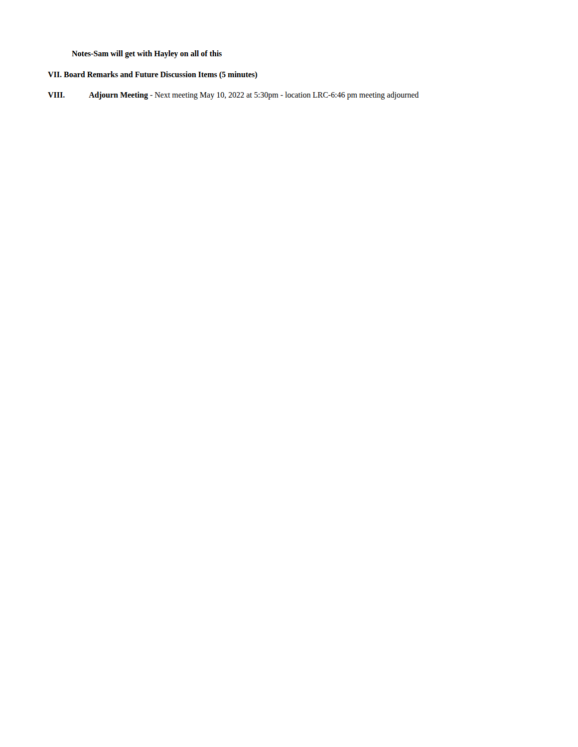Notes-Sam will get with Hayley on all of this
VII. Board Remarks and Future Discussion Items (5 minutes)
VIII. Adjourn Meeting - Next meeting May 10, 2022 at 5:30pm - location LRC-6:46 pm meeting adjourned